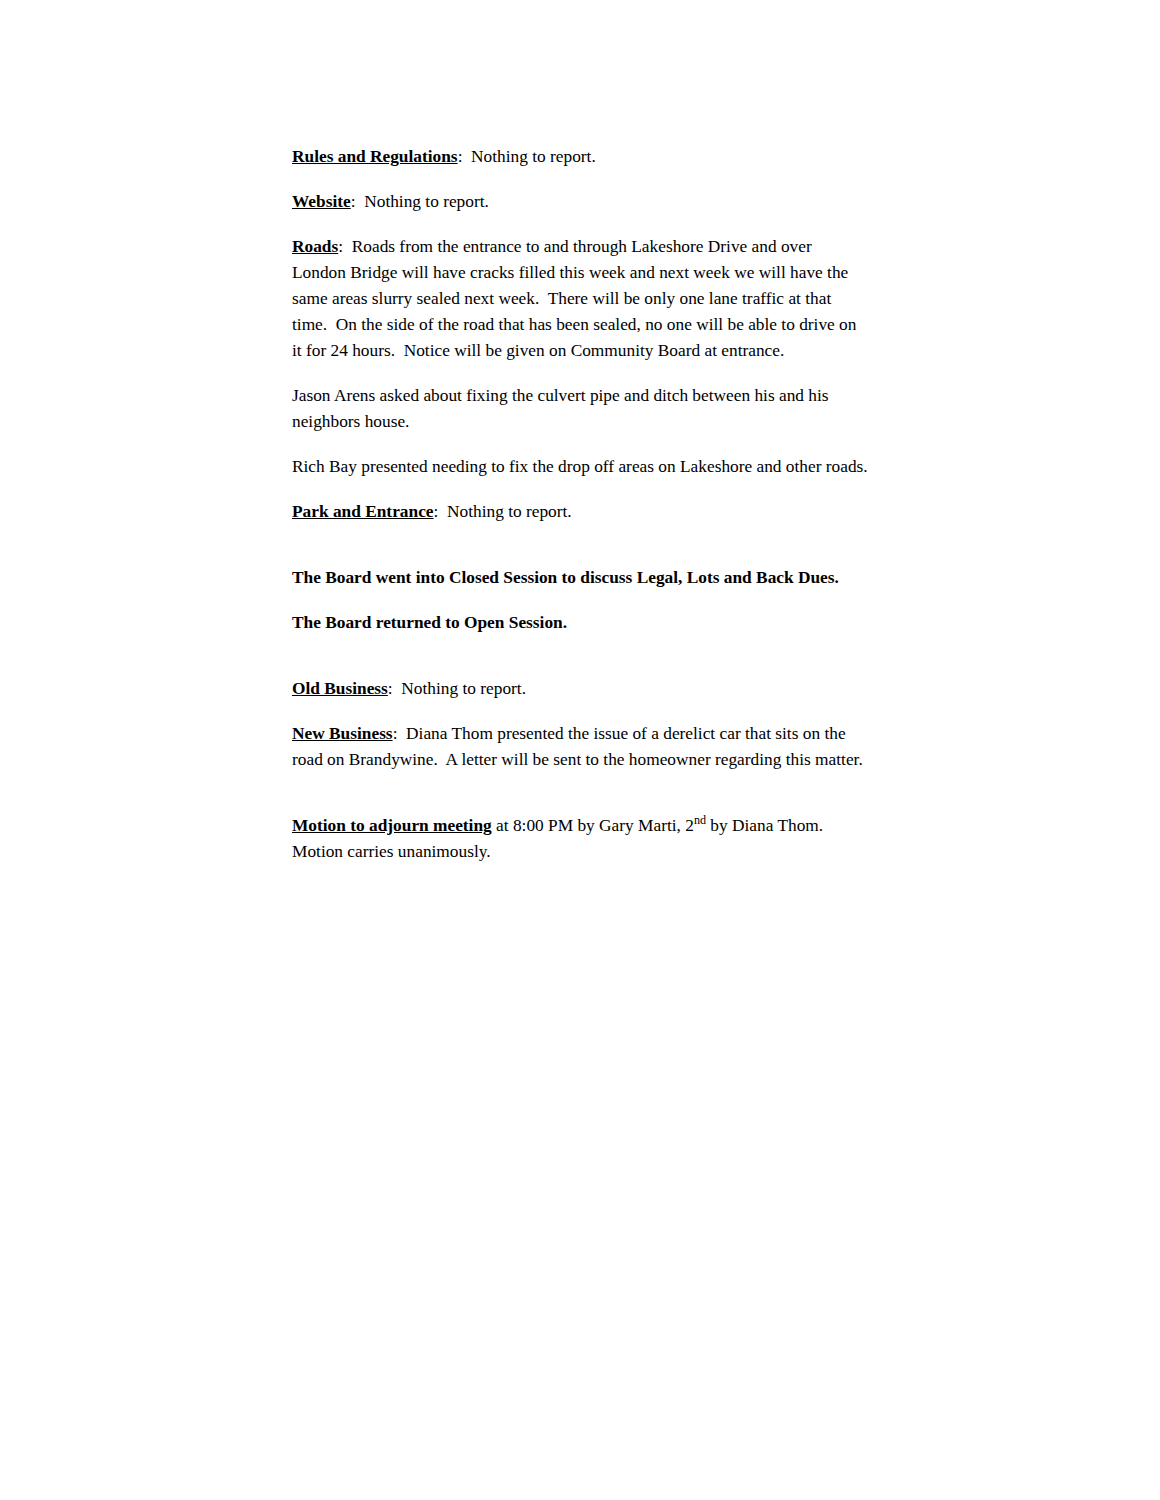Rules and Regulations: Nothing to report.
Website: Nothing to report.
Roads: Roads from the entrance to and through Lakeshore Drive and over London Bridge will have cracks filled this week and next week we will have the same areas slurry sealed next week. There will be only one lane traffic at that time. On the side of the road that has been sealed, no one will be able to drive on it for 24 hours. Notice will be given on Community Board at entrance.
Jason Arens asked about fixing the culvert pipe and ditch between his and his neighbors house.
Rich Bay presented needing to fix the drop off areas on Lakeshore and other roads.
Park and Entrance: Nothing to report.
The Board went into Closed Session to discuss Legal, Lots and Back Dues.
The Board returned to Open Session.
Old Business: Nothing to report.
New Business: Diana Thom presented the issue of a derelict car that sits on the road on Brandywine. A letter will be sent to the homeowner regarding this matter.
Motion to adjourn meeting at 8:00 PM by Gary Marti, 2nd by Diana Thom. Motion carries unanimously.